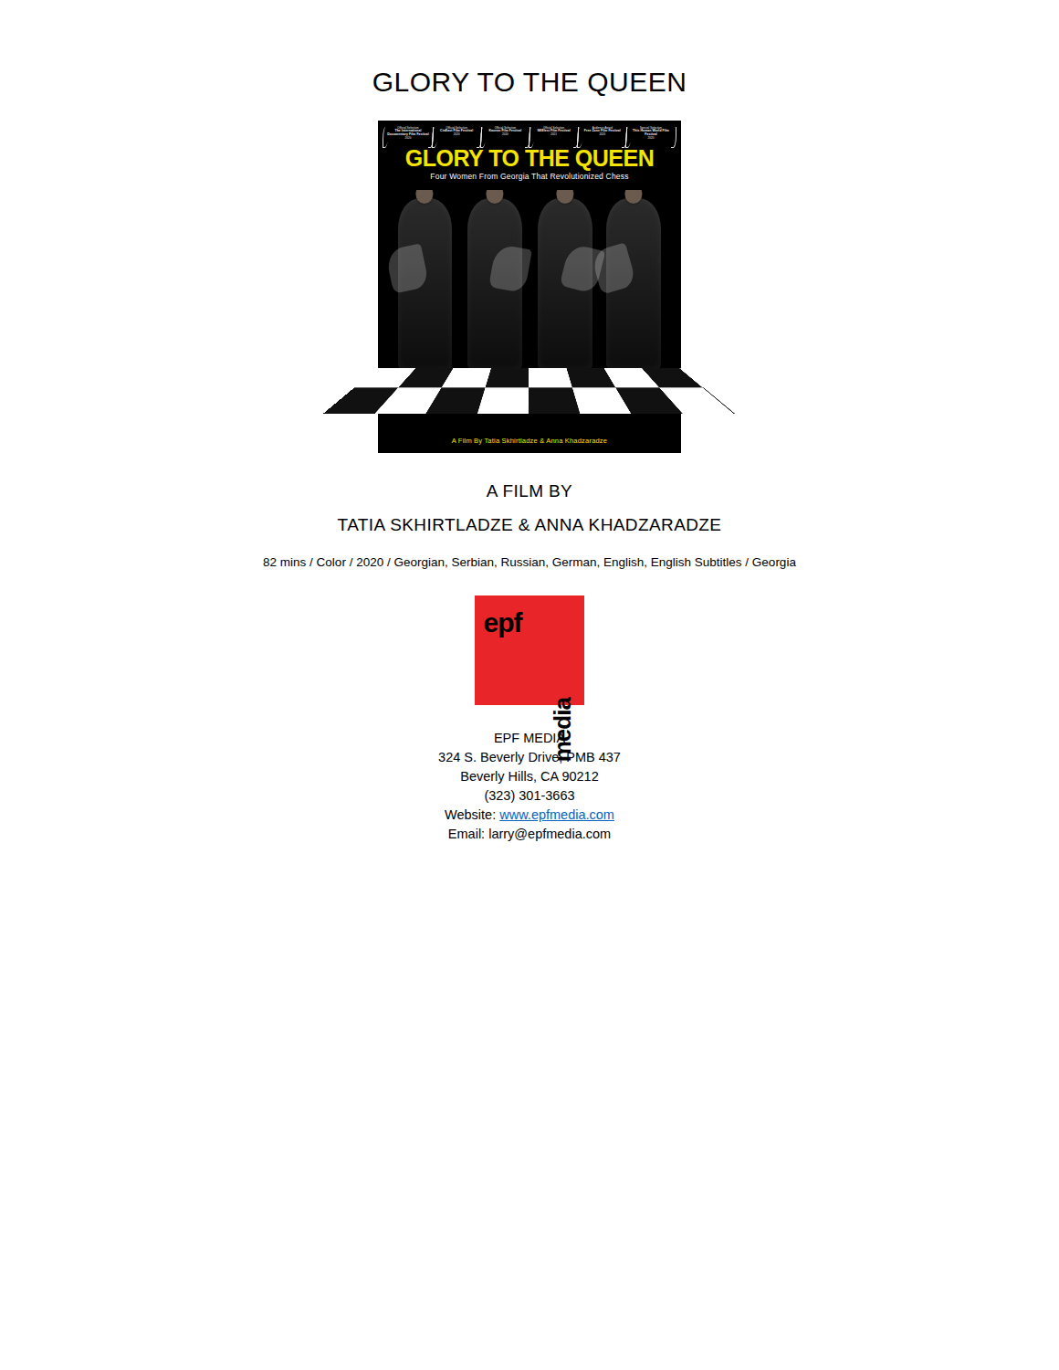GLORY TO THE QUEEN
Official Selection The International Documentary Film Festival 2020
Official Selection CinEast Film Festival 2020
Official Selection Kaunas Film Festival 2020
Official Selection SEEfest Film Festival 2021
Audience Award Free Zone Film Festival 2020
Special Selection This Human World Film Festival 2020
GLORY TO THE QUEEN
Four Women From Georgia That Revolutionized Chess
A Film By Tatia Skhirtladze & Anna Khadzaradze
A FILM BY
TATIA SKHIRTLADZE & ANNA KHADZARADZE
82 mins / Color / 2020 / Georgian, Serbian, Russian, German, English, English Subtitles / Georgia
epf media
EPF MEDIA
324 S. Beverly Drive, PMB 437
Beverly Hills, CA 90212
(323) 301-3663
Website: www.epfmedia.com
Email: larry@epfmedia.com